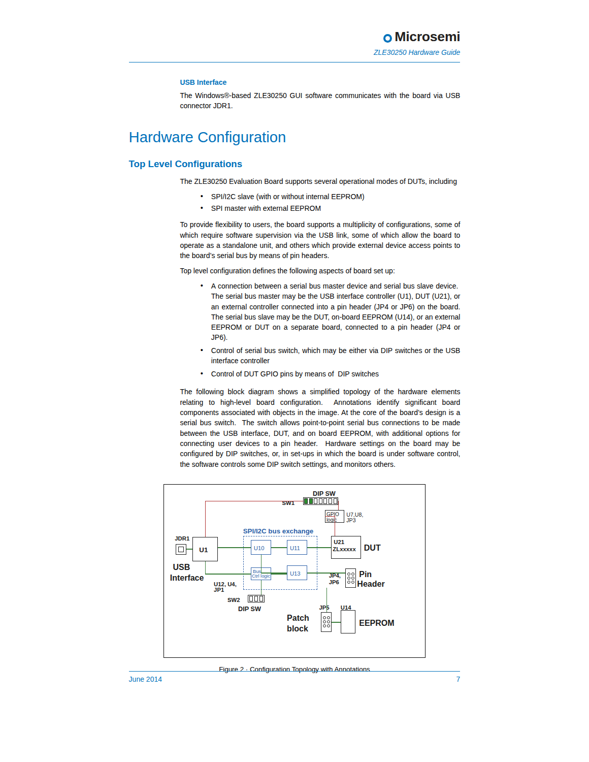Microsemi
ZLE30250 Hardware Guide
USB Interface
The Windows®-based ZLE30250 GUI software communicates with the board via USB connector JDR1.
Hardware Configuration
Top Level Configurations
The ZLE30250 Evaluation Board supports several operational modes of DUTs, including
SPI/I2C slave (with or without internal EEPROM)
SPI master with external EEPROM
To provide flexibility to users, the board supports a multiplicity of configurations, some of which require software supervision via the USB link, some of which allow the board to operate as a standalone unit, and others which provide external device access points to the board’s serial bus by means of pin headers.
Top level configuration defines the following aspects of board set up:
A connection between a serial bus master device and serial bus slave device. The serial bus master may be the USB interface controller (U1), DUT (U21), or an external controller connected into a pin header (JP4 or JP6) on the board. The serial bus slave may be the DUT, on-board EEPROM (U14), or an external EEPROM or DUT on a separate board, connected to a pin header (JP4 or JP6).
Control of serial bus switch, which may be either via DIP switches or the USB interface controller
Control of DUT GPIO pins by means of DIP switches
The following block diagram shows a simplified topology of the hardware elements relating to high-level board configuration. Annotations identify significant board components associated with objects in the image. At the core of the board’s design is a serial bus switch. The switch allows point-to-point serial bus connections to be made between the USB interface, DUT, and on board EEPROM, with additional options for connecting user devices to a pin header. Hardware settings on the board may be configured by DIP switches, or, in set-ups in which the board is under software control, the software controls some DIP switch settings, and monitors others.
DIP SW
SW1
GPIO
logic
U7,U8,
JP3
SPI/I2C bus exchange
JDR1
U1
U10
U11
U13
Bus
Ctrl logic
U12, U4,
JP1
U21
ZLxxxxx
DUT
JP4,
JP6
Pin
Header
SW2
DIP SW
Patch
block
JP5
U14
EEPROM
USB
Interface
Figure 2 · Configuration Topology with Annotations
June 2014
7